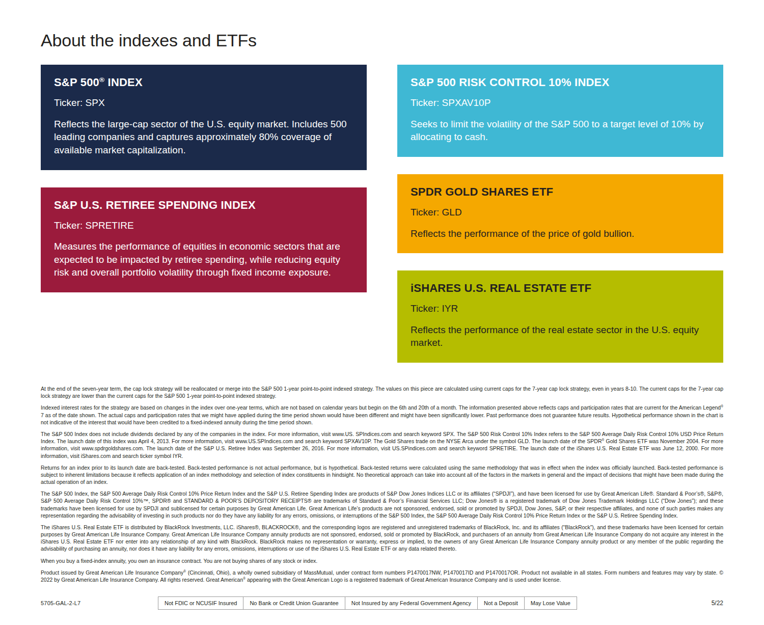About the indexes and ETFs
S&P 500® INDEX
Ticker: SPX
Reflects the large-cap sector of the U.S. equity market. Includes 500 leading companies and captures approximately 80% coverage of available market capitalization.
S&P U.S. RETIREE SPENDING INDEX
Ticker: SPRETIRE
Measures the performance of equities in economic sectors that are expected to be impacted by retiree spending, while reducing equity risk and overall portfolio volatility through fixed income exposure.
S&P 500 RISK CONTROL 10% INDEX
Ticker: SPXAV10P
Seeks to limit the volatility of the S&P 500 to a target level of 10% by allocating to cash.
SPDR GOLD SHARES ETF
Ticker: GLD
Reflects the performance of the price of gold bullion.
iSHARES U.S. REAL ESTATE ETF
Ticker: IYR
Reflects the performance of the real estate sector in the U.S. equity market.
At the end of the seven-year term, the cap lock strategy will be reallocated or merge into the S&P 500 1-year point-to-point indexed strategy. The values on this piece are calculated using current caps for the 7-year cap lock strategy, even in years 8-10. The current caps for the 7-year cap lock strategy are lower than the current caps for the S&P 500 1-year point-to-point indexed strategy.
Indexed interest rates for the strategy are based on changes in the index over one-year terms, which are not based on calendar years but begin on the 6th and 20th of a month. The information presented above reflects caps and participation rates that are current for the American Legend® 7 as of the date shown. The actual caps and participation rates that we might have applied during the time period shown would have been different and might have been significantly lower. Past performance does not guarantee future results. Hypothetical performance shown in the chart is not indicative of the interest that would have been credited to a fixed-indexed annuity during the time period shown.
The S&P 500 Index does not include dividends declared by any of the companies in the index. For more information, visit www.US. SPIndices.com and search keyword SPX. The S&P 500 Risk Control 10% Index refers to the S&P 500 Average Daily Risk Control 10% USD Price Return Index. The launch date of this index was April 4, 2013. For more information, visit www.US.SPIndices.com and search keyword SPXAV10P. The Gold Shares trade on the NYSE Arca under the symbol GLD. The launch date of the SPDR® Gold Shares ETF was November 2004. For more information, visit www.spdrgoldshares.com. The launch date of the S&P U.S. Retiree Index was September 26, 2016. For more information, visit US.SPindices.com and search keyword SPRETIRE. The launch date of the iShares U.S. Real Estate ETF was June 12, 2000. For more information, visit iShares.com and search ticker symbol IYR.
Returns for an index prior to its launch date are back-tested. Back-tested performance is not actual performance, but is hypothetical. Back-tested returns were calculated using the same methodology that was in effect when the index was officially launched. Back-tested performance is subject to inherent limitations because it reflects application of an index methodology and selection of index constituents in hindsight. No theoretical approach can take into account all of the factors in the markets in general and the impact of decisions that might have been made during the actual operation of an index.
The S&P 500 Index, the S&P 500 Average Daily Risk Control 10% Price Return Index and the S&P U.S. Retiree Spending Index are products of S&P Dow Jones Indices LLC or its affiliates (“SPDJI”), and have been licensed for use by Great American Life®. Standard & Poor’s®, S&P®, S&P 500 Average Daily Risk Control 10%™, SPDR® and STANDARD & POOR’S DEPOSITORY RECEIPTS® are trademarks of Standard & Poor’s Financial Services LLC; Dow Jones® is a registered trademark of Dow Jones Trademark Holdings LLC (“Dow Jones”); and these trademarks have been licensed for use by SPDJI and sublicensed for certain purposes by Great American Life. Great American Life’s products are not sponsored, endorsed, sold or promoted by SPDJI, Dow Jones, S&P, or their respective affiliates, and none of such parties makes any representation regarding the advisability of investing in such products nor do they have any liability for any errors, omissions, or interruptions of the S&P 500 Index, the S&P 500 Average Daily Risk Control 10% Price Return Index or the S&P U.S. Retiree Spending Index.
The iShares U.S. Real Estate ETF is distributed by BlackRock Investments, LLC. iShares®, BLACKROCK®, and the corresponding logos are registered and unregistered trademarks of BlackRock, Inc. and its affiliates (“BlackRock”), and these trademarks have been licensed for certain purposes by Great American Life Insurance Company. Great American Life Insurance Company annuity products are not sponsored, endorsed, sold or promoted by BlackRock, and purchasers of an annuity from Great American Life Insurance Company do not acquire any interest in the iShares U.S. Real Estate ETF nor enter into any relationship of any kind with BlackRock. BlackRock makes no representation or warranty, express or implied, to the owners of any Great American Life Insurance Company annuity product or any member of the public regarding the advisability of purchasing an annuity, nor does it have any liability for any errors, omissions, interruptions or use of the iShares U.S. Real Estate ETF or any data related thereto.
When you buy a fixed-index annuity, you own an insurance contract. You are not buying shares of any stock or index.
Product issued by Great American Life Insurance Company® (Cincinnati, Ohio), a wholly owned subsidiary of MassMutual, under contract form numbers P1470017NW, P1470017ID and P1470017OR. Product not available in all states. Form numbers and features may vary by state. © 2022 by Great American Life Insurance Company. All rights reserved. Great American® appearing with the Great American Logo is a registered trademark of Great American Insurance Company and is used under license.
5705-GAL-2-L7
Not FDIC or NCUSIF Insured No Bank or Credit Union Guarantee Not Insured by any Federal Government Agency Not a Deposit May Lose Value
5/22